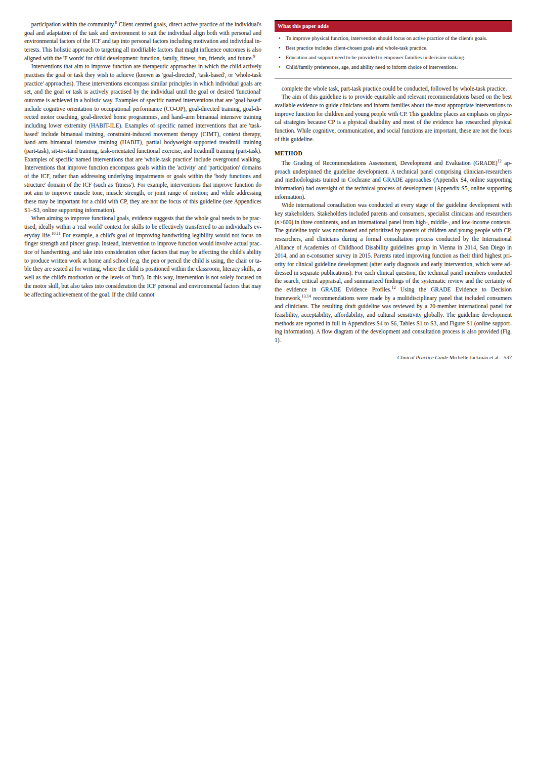participation within the community.8 Client-centred goals, direct active practice of the individual's goal and adaptation of the task and environment to suit the individual align both with personal and environmental factors of the ICF and tap into personal factors including motivation and individual interests. This holistic approach to targeting all modifiable factors that might influence outcomes is also aligned with the 'F words' for child development: function, family, fitness, fun, friends, and future.9
Interventions that aim to improve function are therapeutic approaches in which the child actively practises the goal or task they wish to achieve (known as 'goal-directed', 'task-based', or 'whole-task practice' approaches). These interventions encompass similar principles in which individual goals are set, and the goal or task is actively practised by the individual until the goal or desired 'functional' outcome is achieved in a holistic way. Examples of specific named interventions that are 'goal-based' include cognitive orientation to occupational performance (CO-OP), goal-directed training, goal-directed motor coaching, goal-directed home programmes, and hand–arm bimanual intensive training including lower extremity (HABIT-ILE). Examples of specific named interventions that are 'task-based' include bimanual training, constraint-induced movement therapy (CIMT), context therapy, hand–arm bimanual intensive training (HABIT), partial bodyweight-supported treadmill training (part-task), sit-to-stand training, task-orientated functional exercise, and treadmill training (part-task). Examples of specific named interventions that are 'whole-task practice' include overground walking. Interventions that improve function encompass goals within the 'activity' and 'participation' domains of the ICF, rather than addressing underlying impairments or goals within the 'body functions and structure' domain of the ICF (such as 'fitness'). For example, interventions that improve function do not aim to improve muscle tone, muscle strength, or joint range of motion; and while addressing these may be important for a child with CP, they are not the focus of this guideline (see Appendices S1–S3, online supporting information).
When aiming to improve functional goals, evidence suggests that the whole goal needs to be practised, ideally within a 'real world' context for skills to be effectively transferred to an individual's everyday life.10,11 For example, a child's goal of improving handwriting legibility would not focus on finger strength and pincer grasp. Instead, intervention to improve function would involve actual practice of handwriting, and take into consideration other factors that may be affecting the child's ability to produce written work at home and school (e.g. the pen or pencil the child is using, the chair or table they are seated at for writing, where the child is positioned within the classroom, literacy skills, as well as the child's motivation or the levels of 'fun'). In this way, intervention is not solely focused on the motor skill, but also takes into consideration the ICF personal and environmental factors that may be affecting achievement of the goal. If the child cannot
What this paper adds
To improve physical function, intervention should focus on active practice of the client's goals.
Best practice includes client-chosen goals and whole-task practice.
Education and support need to be provided to empower families in decision-making.
Child/family preferences, age, and ability need to inform choice of interventions.
complete the whole task, part-task practice could be conducted, followed by whole-task practice.
The aim of this guideline is to provide equitable and relevant recommendations based on the best available evidence to guide clinicians and inform families about the most appropriate interventions to improve function for children and young people with CP. This guideline places an emphasis on physical strategies because CP is a physical disability and most of the evidence has researched physical function. While cognitive, communication, and social functions are important, these are not the focus of this guideline.
METHOD
The Grading of Recommendations Assessment, Development and Evaluation (GRADE)12 approach underpinned the guideline development. A technical panel comprising clinician-researchers and methodologists trained in Cochrane and GRADE approaches (Appendix S4, online supporting information) had oversight of the technical process of development (Appendix S5, online supporting information).
Wide international consultation was conducted at every stage of the guideline development with key stakeholders. Stakeholders included parents and consumers, specialist clinicians and researchers (n>600) in three continents, and an international panel from high-, middle-, and low-income contexts. The guideline topic was nominated and prioritized by parents of children and young people with CP, researchers, and clinicians during a formal consultation process conducted by the International Alliance of Academies of Childhood Disability guidelines group in Vienna in 2014, San Diego in 2014, and an e-consumer survey in 2015. Parents rated improving function as their third highest priority for clinical guideline development (after early diagnosis and early intervention, which were addressed in separate publications). For each clinical question, the technical panel members conducted the search, critical appraisal, and summarized findings of the systematic review and the certainty of the evidence in GRADE Evidence Profiles.12 Using the GRADE Evidence to Decision framework,13,14 recommendations were made by a multidisciplinary panel that included consumers and clinicians. The resulting draft guideline was reviewed by a 20-member international panel for feasibility, acceptability, affordability, and cultural sensitivity globally. The guideline development methods are reported in full in Appendices S4 to S6, Tables S1 to S3, and Figure S1 (online supporting information). A flow diagram of the development and consultation process is also provided (Fig. 1).
Clinical Practice Guide Michelle Jackman et al. 537